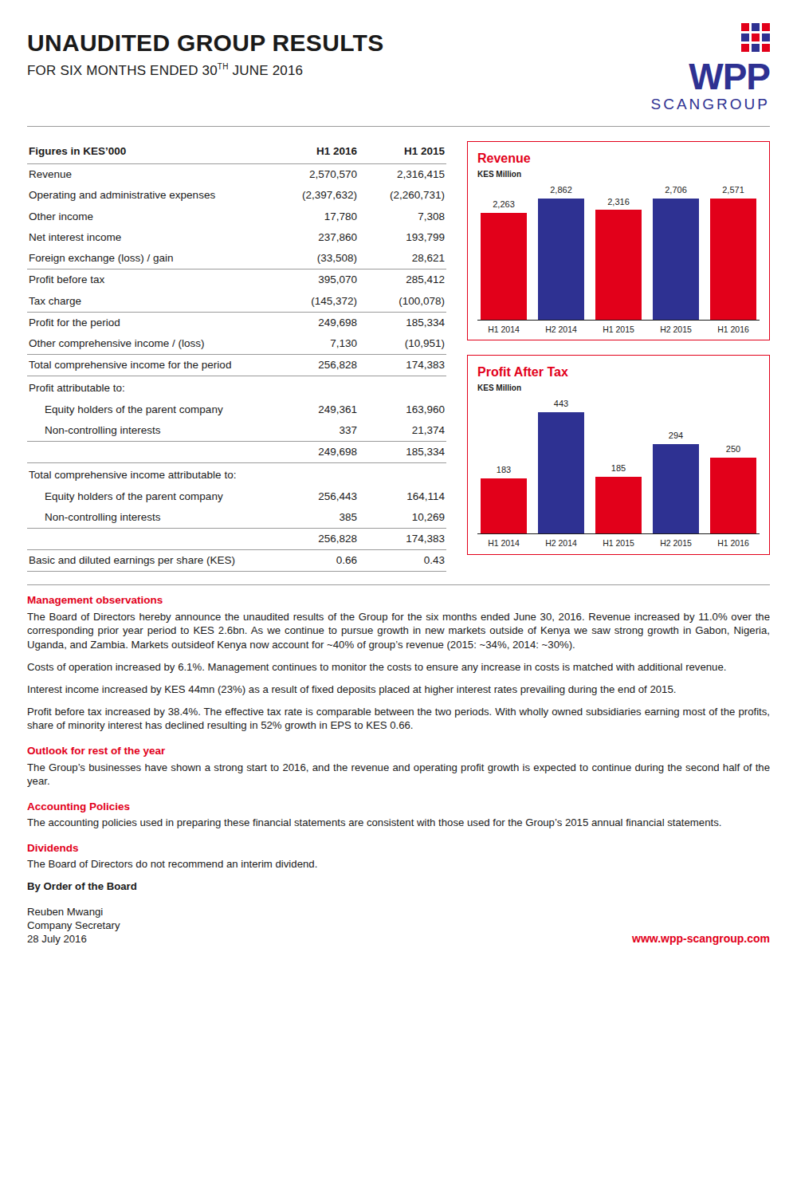Unaudited Group Results
For six months ended 30th June 2016
WPP SCANGROUP
| Figures in KES’000 | H1 2016 | H1 2015 |
| --- | --- | --- |
| Revenue | 2,570,570 | 2,316,415 |
| Operating and administrative expenses | (2,397,632) | (2,260,731) |
| Other income | 17,780 | 7,308 |
| Net interest income | 237,860 | 193,799 |
| Foreign exchange (loss) / gain | (33,508) | 28,621 |
| Profit before tax | 395,070 | 285,412 |
| Tax charge | (145,372) | (100,078) |
| Profit for the period | 249,698 | 185,334 |
| Other comprehensive income / (loss) | 7,130 | (10,951) |
| Total comprehensive income for the period | 256,828 | 174,383 |
| Profit attributable to: | | |
| Equity holders of the parent company | 249,361 | 163,960 |
| Non-controlling interests | 337 | 21,374 |
| | 249,698 | 185,334 |
| Total comprehensive income attributable to: | | |
| Equity holders of the parent company | 256,443 | 164,114 |
| Non-controlling interests | 385 | 10,269 |
| | 256,828 | 174,383 |
| Basic and diluted earnings per share (KES) | 0.66 | 0.43 |
Revenue
KES Million
2,263
2,862
2,316
2,706
2,571
H1 2014 H2 2014 H1 2015 H2 2015 H1 2016
Profit After Tax
KES Million
183
443
185
294
250
H1 2014 H2 2014 H1 2015 H2 2015 H1 2016
Management observations
The Board of Directors hereby announce the unaudited results of the Group for the six months ended June 30, 2016. Revenue increased by 11.0% over the corresponding prior year period to KES 2.6bn. As we continue to pursue growth in new markets outside of Kenya we saw strong growth in Gabon, Nigeria, Uganda, and Zambia. Markets outsideof Kenya now account for ~40% of group’s revenue (2015: ~34%, 2014: ~30%).
Costs of operation increased by 6.1%. Management continues to monitor the costs to ensure any increase in costs is matched with additional revenue.
Interest income increased by KES 44mn (23%) as a result of fixed deposits placed at higher interest rates prevailing during the end of 2015.
Profit before tax increased by 38.4%. The effective tax rate is comparable between the two periods. With wholly owned subsidiaries earning most of the profits, share of minority interest has declined resulting in 52% growth in EPS to KES 0.66.
Outlook for rest of the year
The Group’s businesses have shown a strong start to 2016, and the revenue and operating profit growth is expected to continue during the second half of the year.
Accounting Policies
The accounting policies used in preparing these financial statements are consistent with those used for the Group’s 2015 annual financial statements.
Dividends
The Board of Directors do not recommend an interim dividend.
By Order of the Board
Reuben Mwangi
Company Secretary
28 July 2016
www.wpp-scangroup.com